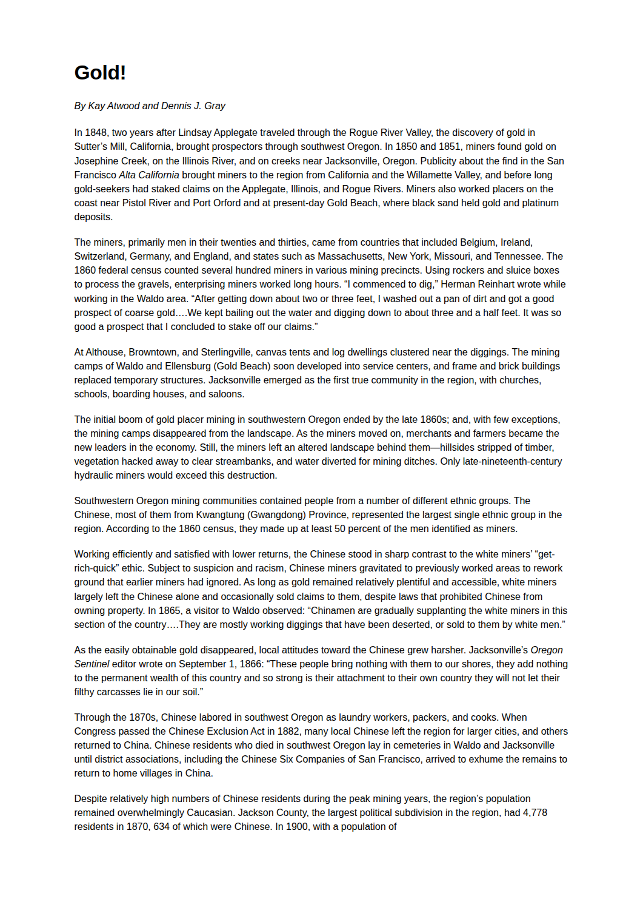Gold!
By Kay Atwood and Dennis J. Gray
In 1848, two years after Lindsay Applegate traveled through the Rogue River Valley, the discovery of gold in Sutter’s Mill, California, brought prospectors through southwest Oregon. In 1850 and 1851, miners found gold on Josephine Creek, on the Illinois River, and on creeks near Jacksonville, Oregon. Publicity about the find in the San Francisco Alta California brought miners to the region from California and the Willamette Valley, and before long gold-seekers had staked claims on the Applegate, Illinois, and Rogue Rivers. Miners also worked placers on the coast near Pistol River and Port Orford and at present-day Gold Beach, where black sand held gold and platinum deposits.
The miners, primarily men in their twenties and thirties, came from countries that included Belgium, Ireland, Switzerland, Germany, and England, and states such as Massachusetts, New York, Missouri, and Tennessee. The 1860 federal census counted several hundred miners in various mining precincts. Using rockers and sluice boxes to process the gravels, enterprising miners worked long hours. “I commenced to dig,” Herman Reinhart wrote while working in the Waldo area. “After getting down about two or three feet, I washed out a pan of dirt and got a good prospect of coarse gold….We kept bailing out the water and digging down to about three and a half feet. It was so good a prospect that I concluded to stake off our claims.”
At Althouse, Browntown, and Sterlingville, canvas tents and log dwellings clustered near the diggings. The mining camps of Waldo and Ellensburg (Gold Beach) soon developed into service centers, and frame and brick buildings replaced temporary structures. Jacksonville emerged as the first true community in the region, with churches, schools, boarding houses, and saloons.
The initial boom of gold placer mining in southwestern Oregon ended by the late 1860s; and, with few exceptions, the mining camps disappeared from the landscape. As the miners moved on, merchants and farmers became the new leaders in the economy. Still, the miners left an altered landscape behind them—hillsides stripped of timber, vegetation hacked away to clear streambanks, and water diverted for mining ditches. Only late-nineteenth-century hydraulic miners would exceed this destruction.
Southwestern Oregon mining communities contained people from a number of different ethnic groups. The Chinese, most of them from Kwangtung (Gwangdong) Province, represented the largest single ethnic group in the region. According to the 1860 census, they made up at least 50 percent of the men identified as miners.
Working efficiently and satisfied with lower returns, the Chinese stood in sharp contrast to the white miners’ “get-rich-quick” ethic. Subject to suspicion and racism, Chinese miners gravitated to previously worked areas to rework ground that earlier miners had ignored. As long as gold remained relatively plentiful and accessible, white miners largely left the Chinese alone and occasionally sold claims to them, despite laws that prohibited Chinese from owning property. In 1865, a visitor to Waldo observed: “Chinamen are gradually supplanting the white miners in this section of the country….They are mostly working diggings that have been deserted, or sold to them by white men.”
As the easily obtainable gold disappeared, local attitudes toward the Chinese grew harsher. Jacksonville’s Oregon Sentinel editor wrote on September 1, 1866: “These people bring nothing with them to our shores, they add nothing to the permanent wealth of this country and so strong is their attachment to their own country they will not let their filthy carcasses lie in our soil.”
Through the 1870s, Chinese labored in southwest Oregon as laundry workers, packers, and cooks. When Congress passed the Chinese Exclusion Act in 1882, many local Chinese left the region for larger cities, and others returned to China. Chinese residents who died in southwest Oregon lay in cemeteries in Waldo and Jacksonville until district associations, including the Chinese Six Companies of San Francisco, arrived to exhume the remains to return to home villages in China.
Despite relatively high numbers of Chinese residents during the peak mining years, the region’s population remained overwhelmingly Caucasian. Jackson County, the largest political subdivision in the region, had 4,778 residents in 1870, 634 of which were Chinese. In 1900, with a population of